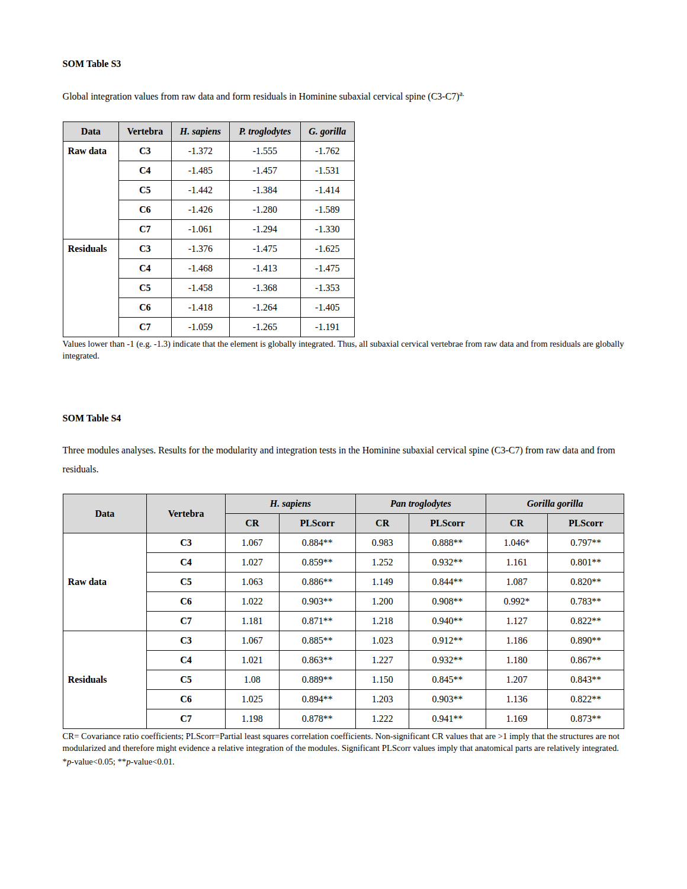SOM Table S3
Global integration values from raw data and form residuals in Hominine subaxial cervical spine (C3-C7)a.
| Data | Vertebra | H. sapiens | P. troglodytes | G. gorilla |
| --- | --- | --- | --- | --- |
| Raw data | C3 | -1.372 | -1.555 | -1.762 |
| C4 | -1.485 | -1.457 | -1.531 |
| C5 | -1.442 | -1.384 | -1.414 |
| C6 | -1.426 | -1.280 | -1.589 |
| C7 | -1.061 | -1.294 | -1.330 |
| Residuals | C3 | -1.376 | -1.475 | -1.625 |
| C4 | -1.468 | -1.413 | -1.475 |
| C5 | -1.458 | -1.368 | -1.353 |
| C6 | -1.418 | -1.264 | -1.405 |
| C7 | -1.059 | -1.265 | -1.191 |
Values lower than -1 (e.g. -1.3) indicate that the element is globally integrated. Thus, all subaxial cervical vertebrae from raw data and from residuals are globally integrated.
SOM Table S4
Three modules analyses. Results for the modularity and integration tests in the Hominine subaxial cervical spine (C3-C7) from raw data and from residuals.
| Data | Vertebra | H. sapiens | Pan troglodytes | Gorilla gorilla |
| --- | --- | --- | --- | --- |
| CR | PLScorr | CR | PLScorr | CR | PLScorr |
| Raw data | C3 | 1.067 | 0.884** | 0.983 | 0.888** | 1.046* | 0.797** |
| C4 | 1.027 | 0.859** | 1.252 | 0.932** | 1.161 | 0.801** |
| C5 | 1.063 | 0.886** | 1.149 | 0.844** | 1.087 | 0.820** |
| C6 | 1.022 | 0.903** | 1.200 | 0.908** | 0.992* | 0.783** |
| C7 | 1.181 | 0.871** | 1.218 | 0.940** | 1.127 | 0.822** |
| Residuals | C3 | 1.067 | 0.885** | 1.023 | 0.912** | 1.186 | 0.890** |
| C4 | 1.021 | 0.863** | 1.227 | 0.932** | 1.180 | 0.867** |
| C5 | 1.08 | 0.889** | 1.150 | 0.845** | 1.207 | 0.843** |
| C6 | 1.025 | 0.894** | 1.203 | 0.903** | 1.136 | 0.822** |
| C7 | 1.198 | 0.878** | 1.222 | 0.941** | 1.169 | 0.873** |
CR= Covariance ratio coefficients; PLScorr=Partial least squares correlation coefficients. Non-significant CR values that are >1 imply that the structures are not modularized and therefore might evidence a relative integration of the modules. Significant PLScorr values imply that anatomical parts are relatively integrated.
*p-value<0.05; **p-value<0.01.